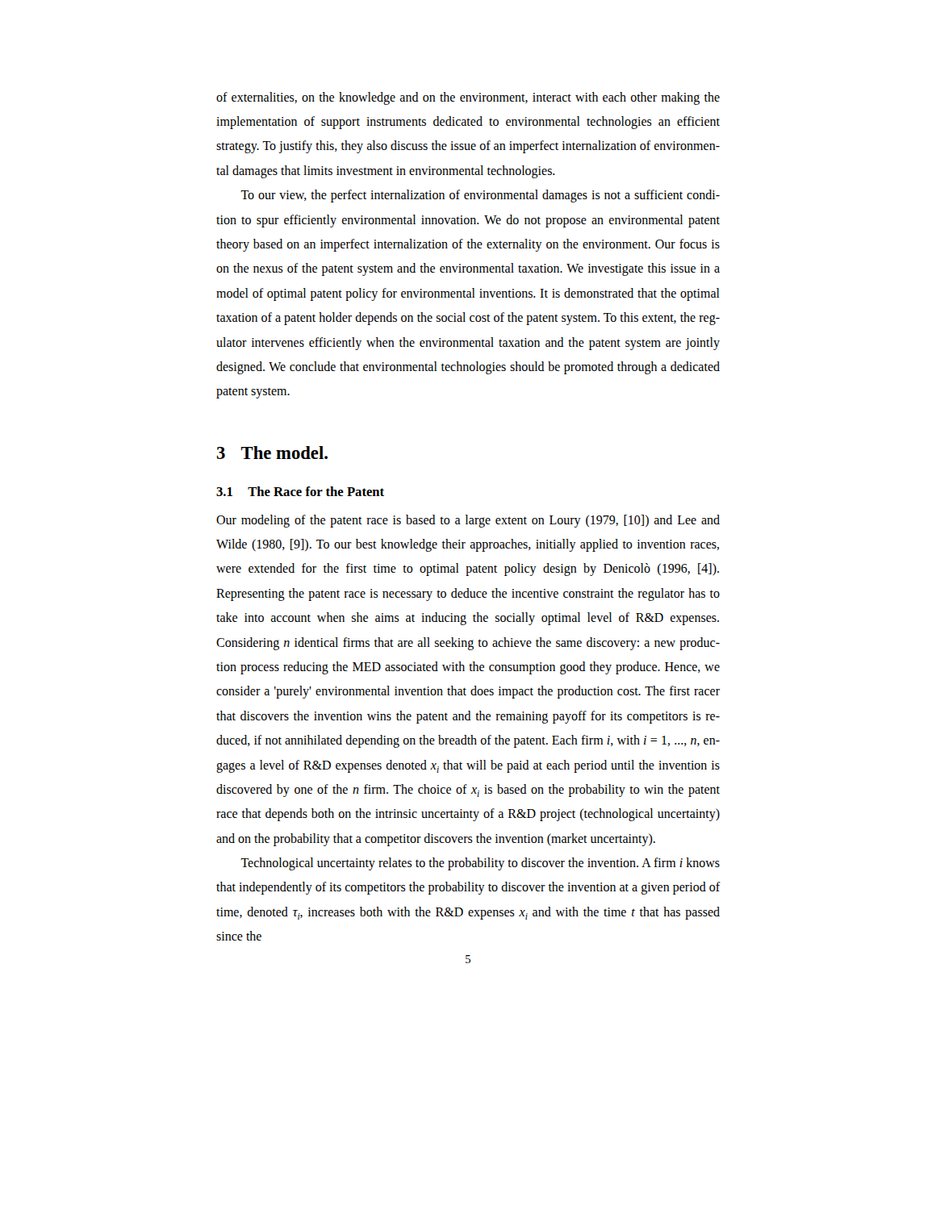of externalities, on the knowledge and on the environment, interact with each other making the implementation of support instruments dedicated to environmental technologies an efficient strategy. To justify this, they also discuss the issue of an imperfect internalization of environmental damages that limits investment in environmental technologies.
To our view, the perfect internalization of environmental damages is not a sufficient condition to spur efficiently environmental innovation. We do not propose an environmental patent theory based on an imperfect internalization of the externality on the environment. Our focus is on the nexus of the patent system and the environmental taxation. We investigate this issue in a model of optimal patent policy for environmental inventions. It is demonstrated that the optimal taxation of a patent holder depends on the social cost of the patent system. To this extent, the regulator intervenes efficiently when the environmental taxation and the patent system are jointly designed. We conclude that environmental technologies should be promoted through a dedicated patent system.
3 The model.
3.1 The Race for the Patent
Our modeling of the patent race is based to a large extent on Loury (1979, [10]) and Lee and Wilde (1980, [9]). To our best knowledge their approaches, initially applied to invention races, were extended for the first time to optimal patent policy design by Denicolò (1996, [4]). Representing the patent race is necessary to deduce the incentive constraint the regulator has to take into account when she aims at inducing the socially optimal level of R&D expenses. Considering n identical firms that are all seeking to achieve the same discovery: a new production process reducing the MED associated with the consumption good they produce. Hence, we consider a 'purely' environmental invention that does impact the production cost. The first racer that discovers the invention wins the patent and the remaining payoff for its competitors is reduced, if not annihilated depending on the breadth of the patent. Each firm i, with i = 1, ..., n, engages a level of R&D expenses denoted xi that will be paid at each period until the invention is discovered by one of the n firm. The choice of xi is based on the probability to win the patent race that depends both on the intrinsic uncertainty of a R&D project (technological uncertainty) and on the probability that a competitor discovers the invention (market uncertainty).
Technological uncertainty relates to the probability to discover the invention. A firm i knows that independently of its competitors the probability to discover the invention at a given period of time, denoted τi, increases both with the R&D expenses xi and with the time t that has passed since the
5